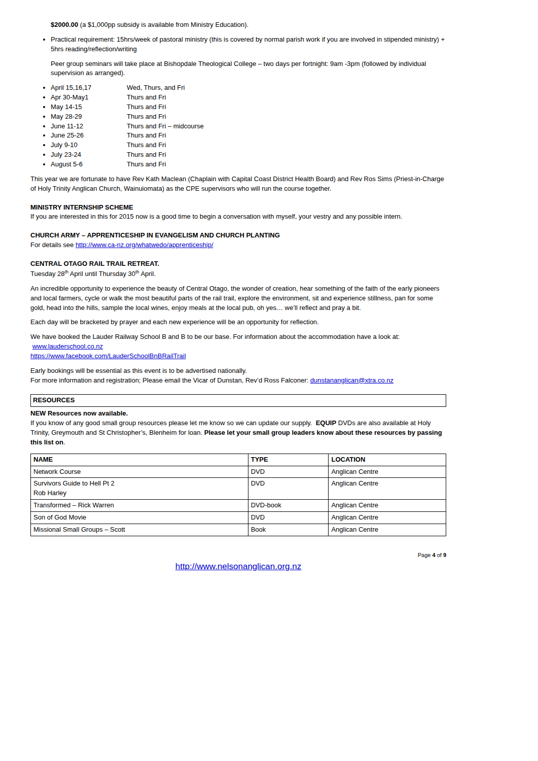$2000.00 (a $1,000pp subsidy is available from Ministry Education).
Practical requirement: 15hrs/week of pastoral ministry (this is covered by normal parish work if you are involved in stipended ministry) + 5hrs reading/reflection/writing
Peer group seminars will take place at Bishopdale Theological College – two days per fortnight: 9am -3pm (followed by individual supervision as arranged).
April 15,16,17 Wed, Thurs, and Fri
Apr 30-May1 Thurs and Fri
May 14-15 Thurs and Fri
May 28-29 Thurs and Fri
June 11-12 Thurs and Fri – midcourse
June 25-26 Thurs and Fri
July 9-10 Thurs and Fri
July 23-24 Thurs and Fri
August 5-6 Thurs and Fri
This year we are fortunate to have Rev Kath Maclean (Chaplain with Capital Coast District Health Board) and Rev Ros Sims (Priest-in-Charge of Holy Trinity Anglican Church, Wainuiomata) as the CPE supervisors who will run the course together.
Ministry Internship Scheme
If you are interested in this for 2015 now is a good time to begin a conversation with myself, your vestry and any possible intern.
Church Army – Apprenticeship in Evangelism and Church Planting
For details see http://www.ca-nz.org/whatwedo/apprenticeship/
Central Otago Rail Trail Retreat.
Tuesday 28th April until Thursday 30th April.
An incredible opportunity to experience the beauty of Central Otago, the wonder of creation, hear something of the faith of the early pioneers and local farmers, cycle or walk the most beautiful parts of the rail trail, explore the environment, sit and experience stillness, pan for some gold, head into the hills, sample the local wines, enjoy meals at the local pub, oh yes… we’ll reflect and pray a bit.
Each day will be bracketed by prayer and each new experience will be an opportunity for reflection.
We have booked the Lauder Railway School B and B to be our base. For information about the accommodation have a look at: www.lauderschool.co.nz
https://www.facebook.com/LauderSchoolBnBRailTrail
Early bookings will be essential as this event is to be advertised nationally.
For more information and registration; Please email the Vicar of Dunstan, Rev’d Ross Falconer: dunstananglican@xtra.co.nz
RESOURCES
NEW Resources now available.
If you know of any good small group resources please let me know so we can update our supply. EQUIP DVDs are also available at Holy Trinity, Greymouth and St Christopher’s, Blenheim for loan. Please let your small group leaders know about these resources by passing this list on.
| NAME | TYPE | LOCATION |
| --- | --- | --- |
| Network Course | DVD | Anglican Centre |
| Survivors Guide to Hell Pt 2 Rob Harley | DVD | Anglican Centre |
| Transformed – Rick Warren | DVD-book | Anglican Centre |
| Son of God Movie | DVD | Anglican Centre |
| Missional Small Groups – Scott | Book | Anglican Centre |
Page 4 of 9
http://www.nelsonanglican.org.nz